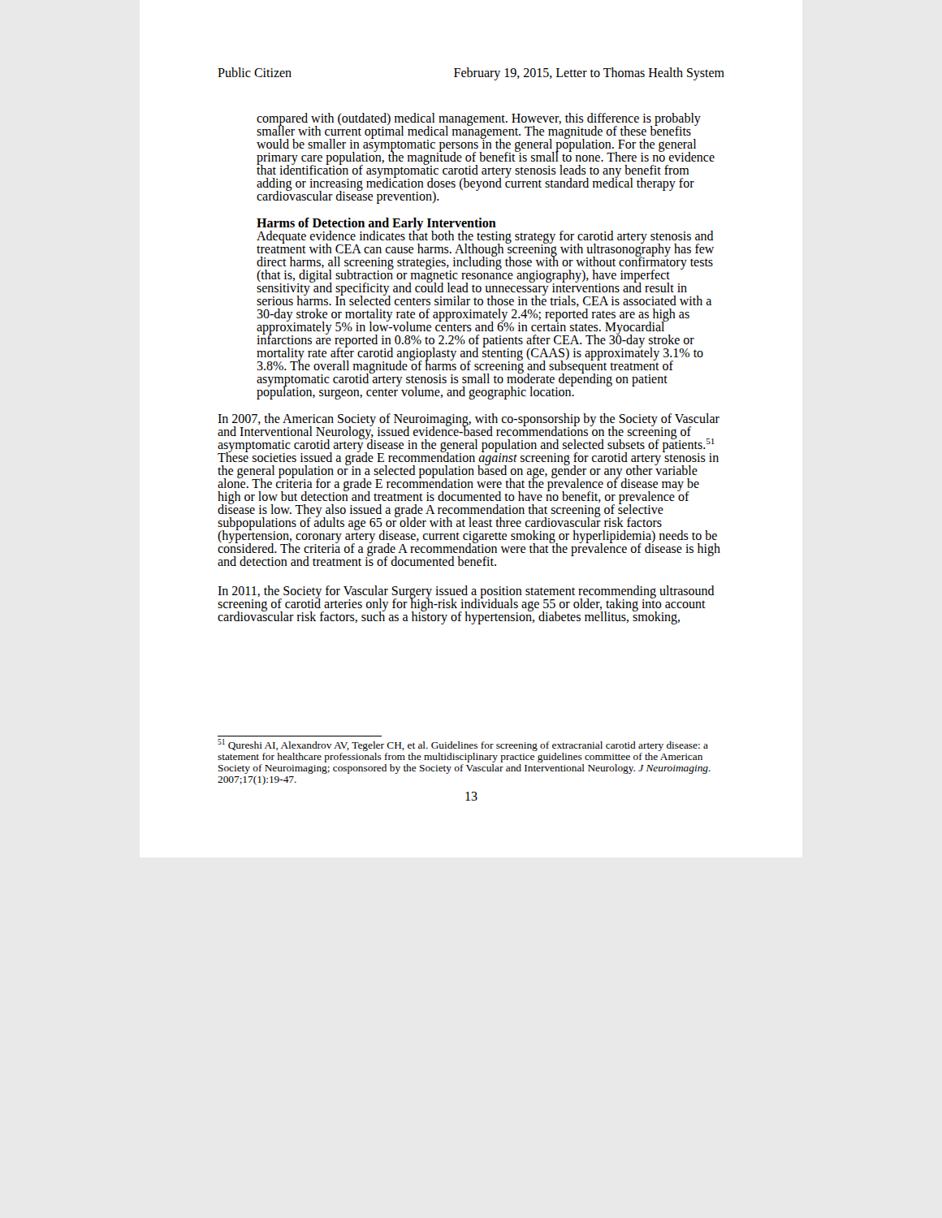Public Citizen February 19, 2015, Letter to Thomas Health System
compared with (outdated) medical management. However, this difference is probably smaller with current optimal medical management. The magnitude of these benefits would be smaller in asymptomatic persons in the general population. For the general primary care population, the magnitude of benefit is small to none. There is no evidence that identification of asymptomatic carotid artery stenosis leads to any benefit from adding or increasing medication doses (beyond current standard medical therapy for cardiovascular disease prevention).
Harms of Detection and Early Intervention
Adequate evidence indicates that both the testing strategy for carotid artery stenosis and treatment with CEA can cause harms. Although screening with ultrasonography has few direct harms, all screening strategies, including those with or without confirmatory tests (that is, digital subtraction or magnetic resonance angiography), have imperfect sensitivity and specificity and could lead to unnecessary interventions and result in serious harms. In selected centers similar to those in the trials, CEA is associated with a 30-day stroke or mortality rate of approximately 2.4%; reported rates are as high as approximately 5% in low-volume centers and 6% in certain states. Myocardial infarctions are reported in 0.8% to 2.2% of patients after CEA. The 30-day stroke or mortality rate after carotid angioplasty and stenting (CAAS) is approximately 3.1% to 3.8%. The overall magnitude of harms of screening and subsequent treatment of asymptomatic carotid artery stenosis is small to moderate depending on patient population, surgeon, center volume, and geographic location.
In 2007, the American Society of Neuroimaging, with co-sponsorship by the Society of Vascular and Interventional Neurology, issued evidence-based recommendations on the screening of asymptomatic carotid artery disease in the general population and selected subsets of patients.51 These societies issued a grade E recommendation against screening for carotid artery stenosis in the general population or in a selected population based on age, gender or any other variable alone. The criteria for a grade E recommendation were that the prevalence of disease may be high or low but detection and treatment is documented to have no benefit, or prevalence of disease is low. They also issued a grade A recommendation that screening of selective subpopulations of adults age 65 or older with at least three cardiovascular risk factors (hypertension, coronary artery disease, current cigarette smoking or hyperlipidemia) needs to be considered. The criteria of a grade A recommendation were that the prevalence of disease is high and detection and treatment is of documented benefit.
In 2011, the Society for Vascular Surgery issued a position statement recommending ultrasound screening of carotid arteries only for high-risk individuals age 55 or older, taking into account cardiovascular risk factors, such as a history of hypertension, diabetes mellitus, smoking,
51 Qureshi AI, Alexandrov AV, Tegeler CH, et al. Guidelines for screening of extracranial carotid artery disease: a statement for healthcare professionals from the multidisciplinary practice guidelines committee of the American Society of Neuroimaging; cosponsored by the Society of Vascular and Interventional Neurology. J Neuroimaging. 2007;17(1):19-47.
13